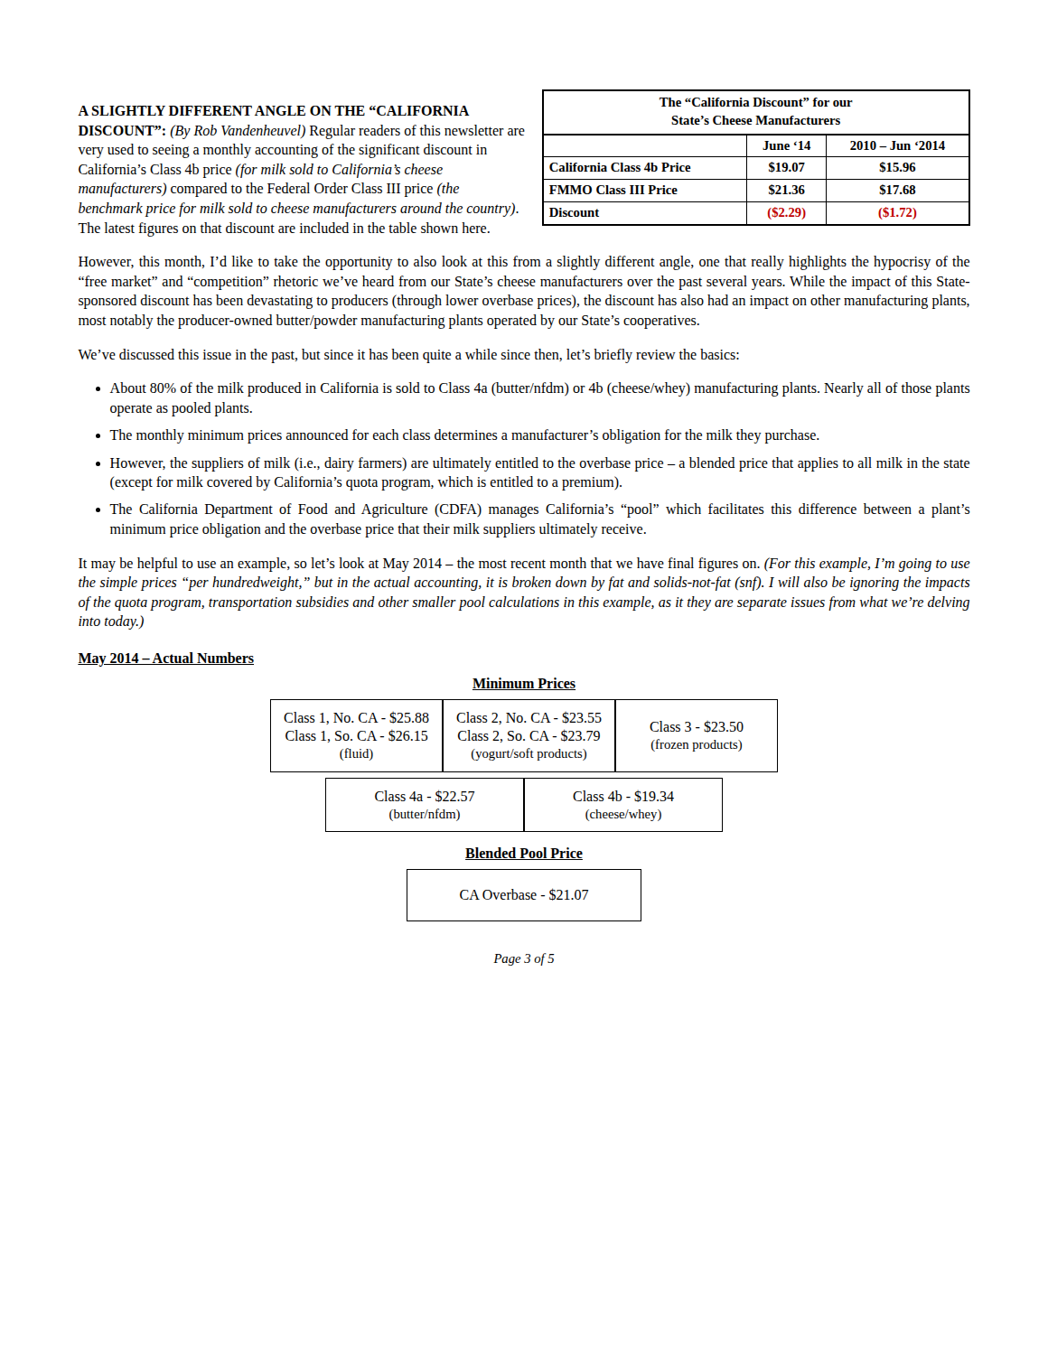The “California Discount” for our State’s Cheese Manufacturers
| | June ‘14 | 2010 – Jun ‘2014 |
| --- | --- | --- |
| California Class 4b Price | $19.07 | $15.96 |
| FMMO Class III Price | $21.36 | $17.68 |
| Discount | ($2.29) | ($1.72) |
A SLIGHTLY DIFFERENT ANGLE ON THE “CALIFORNIA DISCOUNT”:
(By Rob Vandenheuvel) Regular readers of this newsletter are very used to seeing a monthly accounting of the significant discount in California’s Class 4b price (for milk sold to California’s cheese manufacturers) compared to the Federal Order Class III price (the benchmark price for milk sold to cheese manufacturers around the country). The latest figures on that discount are included in the table shown here.
However, this month, I’d like to take the opportunity to also look at this from a slightly different angle, one that really highlights the hypocrisy of the “free market” and “competition” rhetoric we’ve heard from our State’s cheese manufacturers over the past several years. While the impact of this State-sponsored discount has been devastating to producers (through lower overbase prices), the discount has also had an impact on other manufacturing plants, most notably the producer-owned butter/powder manufacturing plants operated by our State’s cooperatives.
We’ve discussed this issue in the past, but since it has been quite a while since then, let’s briefly review the basics:
About 80% of the milk produced in California is sold to Class 4a (butter/nfdm) or 4b (cheese/whey) manufacturing plants. Nearly all of those plants operate as pooled plants.
The monthly minimum prices announced for each class determines a manufacturer’s obligation for the milk they purchase.
However, the suppliers of milk (i.e., dairy farmers) are ultimately entitled to the overbase price – a blended price that applies to all milk in the state (except for milk covered by California’s quota program, which is entitled to a premium).
The California Department of Food and Agriculture (CDFA) manages California’s “pool” which facilitates this difference between a plant’s minimum price obligation and the overbase price that their milk suppliers ultimately receive.
It may be helpful to use an example, so let’s look at May 2014 – the most recent month that we have final figures on. (For this example, I’m going to use the simple prices “per hundredweight,” but in the actual accounting, it is broken down by fat and solids-not-fat (snf). I will also be ignoring the impacts of the quota program, transportation subsidies and other smaller pool calculations in this example, as it they are separate issues from what we’re delving into today.)
May 2014 – Actual Numbers
Minimum Prices
Class 1, No. CA - $25.88
Class 1, So. CA - $26.15
(fluid)
Class 2, No. CA - $23.55
Class 2, So. CA - $23.79
(yogurt/soft products)
Class 3 - $23.50
(frozen products)
Class 4a - $22.57
(butter/nfdm)
Class 4b - $19.34
(cheese/whey)
Blended Pool Price
CA Overbase - $21.07
Page 3 of 5